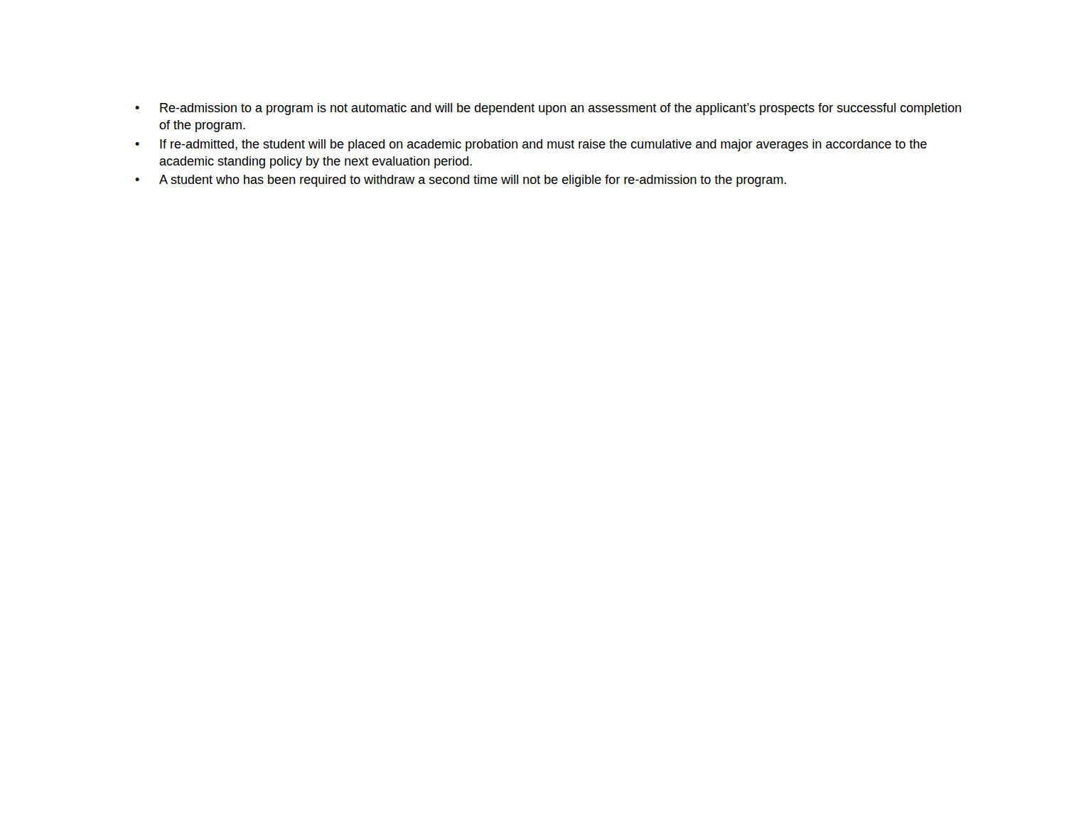Re-admission to a program is not automatic and will be dependent upon an assessment of the applicant’s prospects for successful completion of the program.
If re-admitted, the student will be placed on academic probation and must raise the cumulative and major averages in accordance to the academic standing policy by the next evaluation period.
A student who has been required to withdraw a second time will not be eligible for re-admission to the program.